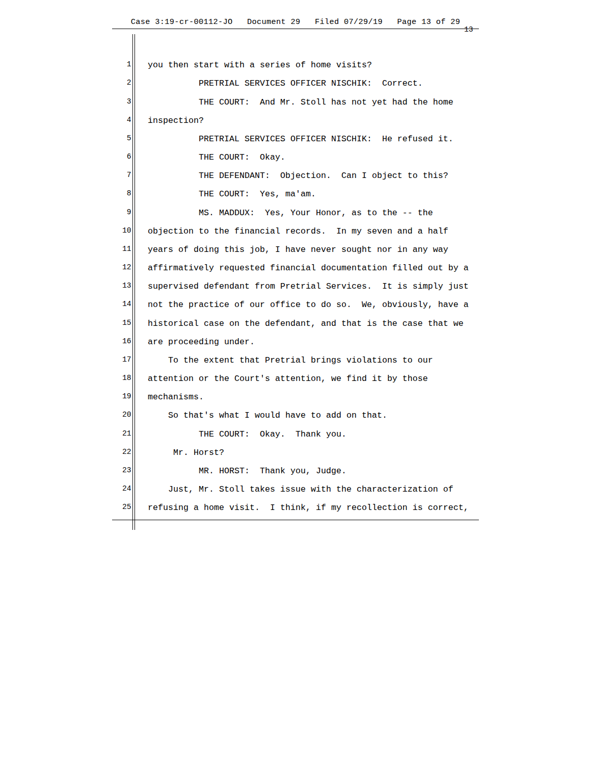Case 3:19-cr-00112-JO Document 29 Filed 07/29/19 Page 13 of 29
13
| 1 | you then start with a series of home visits? |
| 2 | PRETRIAL SERVICES OFFICER NISCHIK: Correct. |
| 3 | THE COURT: And Mr. Stoll has not yet had the home |
| 4 | inspection? |
| 5 | PRETRIAL SERVICES OFFICER NISCHIK: He refused it. |
| 6 | THE COURT: Okay. |
| 7 | THE DEFENDANT: Objection. Can I object to this? |
| 8 | THE COURT: Yes, ma'am. |
| 9 | MS. MADDUX: Yes, Your Honor, as to the -- the |
| 10 | objection to the financial records. In my seven and a half |
| 11 | years of doing this job, I have never sought nor in any way |
| 12 | affirmatively requested financial documentation filled out by a |
| 13 | supervised defendant from Pretrial Services. It is simply just |
| 14 | not the practice of our office to do so. We, obviously, have a |
| 15 | historical case on the defendant, and that is the case that we |
| 16 | are proceeding under. |
| 17 | To the extent that Pretrial brings violations to our |
| 18 | attention or the Court's attention, we find it by those |
| 19 | mechanisms. |
| 20 | So that's what I would have to add on that. |
| 21 | THE COURT: Okay. Thank you. |
| 22 | Mr. Horst? |
| 23 | MR. HORST: Thank you, Judge. |
| 24 | Just, Mr. Stoll takes issue with the characterization of |
| 25 | refusing a home visit. I think, if my recollection is correct, |